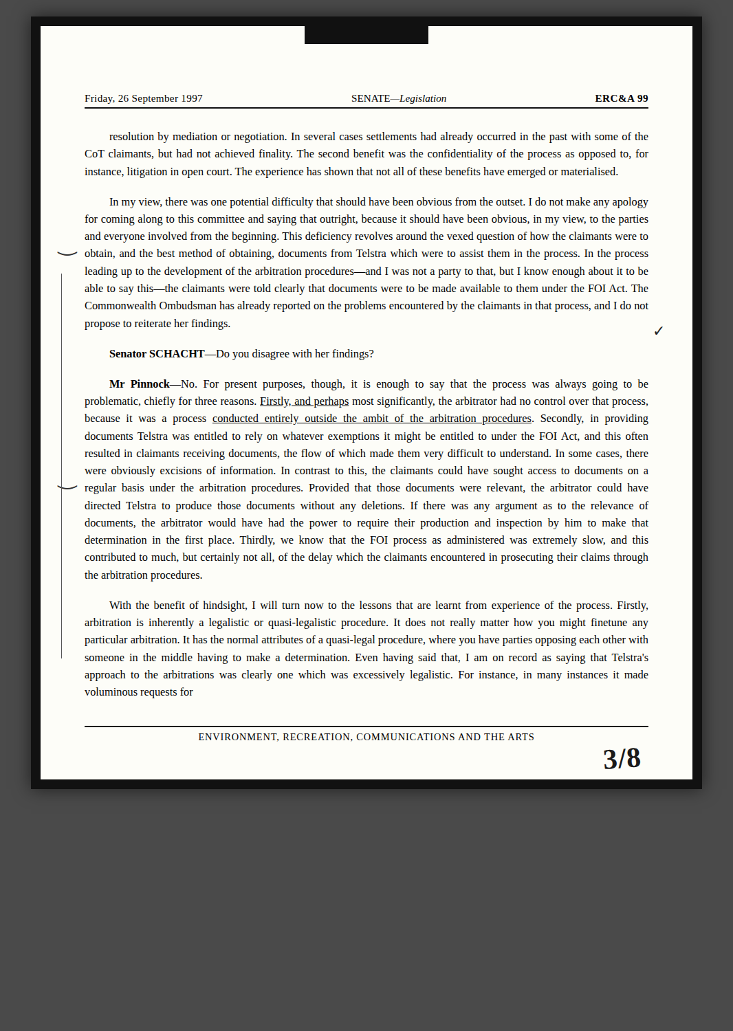Friday, 26 September 1997 SENATE—Legislation ERC&A 99
‿
‿
✓
resolution by mediation or negotiation. In several cases settlements had already occurred in the past with some of the CoT claimants, but had not achieved finality. The second benefit was the confidentiality of the process as opposed to, for instance, litigation in open court. The experience has shown that not all of these benefits have emerged or materialised.
In my view, there was one potential difficulty that should have been obvious from the outset. I do not make any apology for coming along to this committee and saying that outright, because it should have been obvious, in my view, to the parties and everyone involved from the beginning. This deficiency revolves around the vexed question of how the claimants were to obtain, and the best method of obtaining, documents from Telstra which were to assist them in the process. In the process leading up to the development of the arbitration procedures—and I was not a party to that, but I know enough about it to be able to say this—the claimants were told clearly that documents were to be made available to them under the FOI Act. The Commonwealth Ombudsman has already reported on the problems encountered by the claimants in that process, and I do not propose to reiterate her findings.
Senator SCHACHT—Do you disagree with her findings?
Mr Pinnock—No. For present purposes, though, it is enough to say that the process was always going to be problematic, chiefly for three reasons. Firstly, and perhaps most significantly, the arbitrator had no control over that process, because it was a process conducted entirely outside the ambit of the arbitration procedures. Secondly, in providing documents Telstra was entitled to rely on whatever exemptions it might be entitled to under the FOI Act, and this often resulted in claimants receiving documents, the flow of which made them very difficult to understand. In some cases, there were obviously excisions of information. In contrast to this, the claimants could have sought access to documents on a regular basis under the arbitration procedures. Provided that those documents were relevant, the arbitrator could have directed Telstra to produce those documents without any deletions. If there was any argument as to the relevance of documents, the arbitrator would have had the power to require their production and inspection by him to make that determination in the first place. Thirdly, we know that the FOI process as administered was extremely slow, and this contributed to much, but certainly not all, of the delay which the claimants encountered in prosecuting their claims through the arbitration procedures.
With the benefit of hindsight, I will turn now to the lessons that are learnt from experience of the process. Firstly, arbitration is inherently a legalistic or quasi-legalistic procedure. It does not really matter how you might finetune any particular arbitration. It has the normal attributes of a quasi-legal procedure, where you have parties opposing each other with someone in the middle having to make a determination. Even having said that, I am on record as saying that Telstra's approach to the arbitrations was clearly one which was excessively legalistic. For instance, in many instances it made voluminous requests for
ENVIRONMENT, RECREATION, COMMUNICATIONS AND THE ARTS 3/8